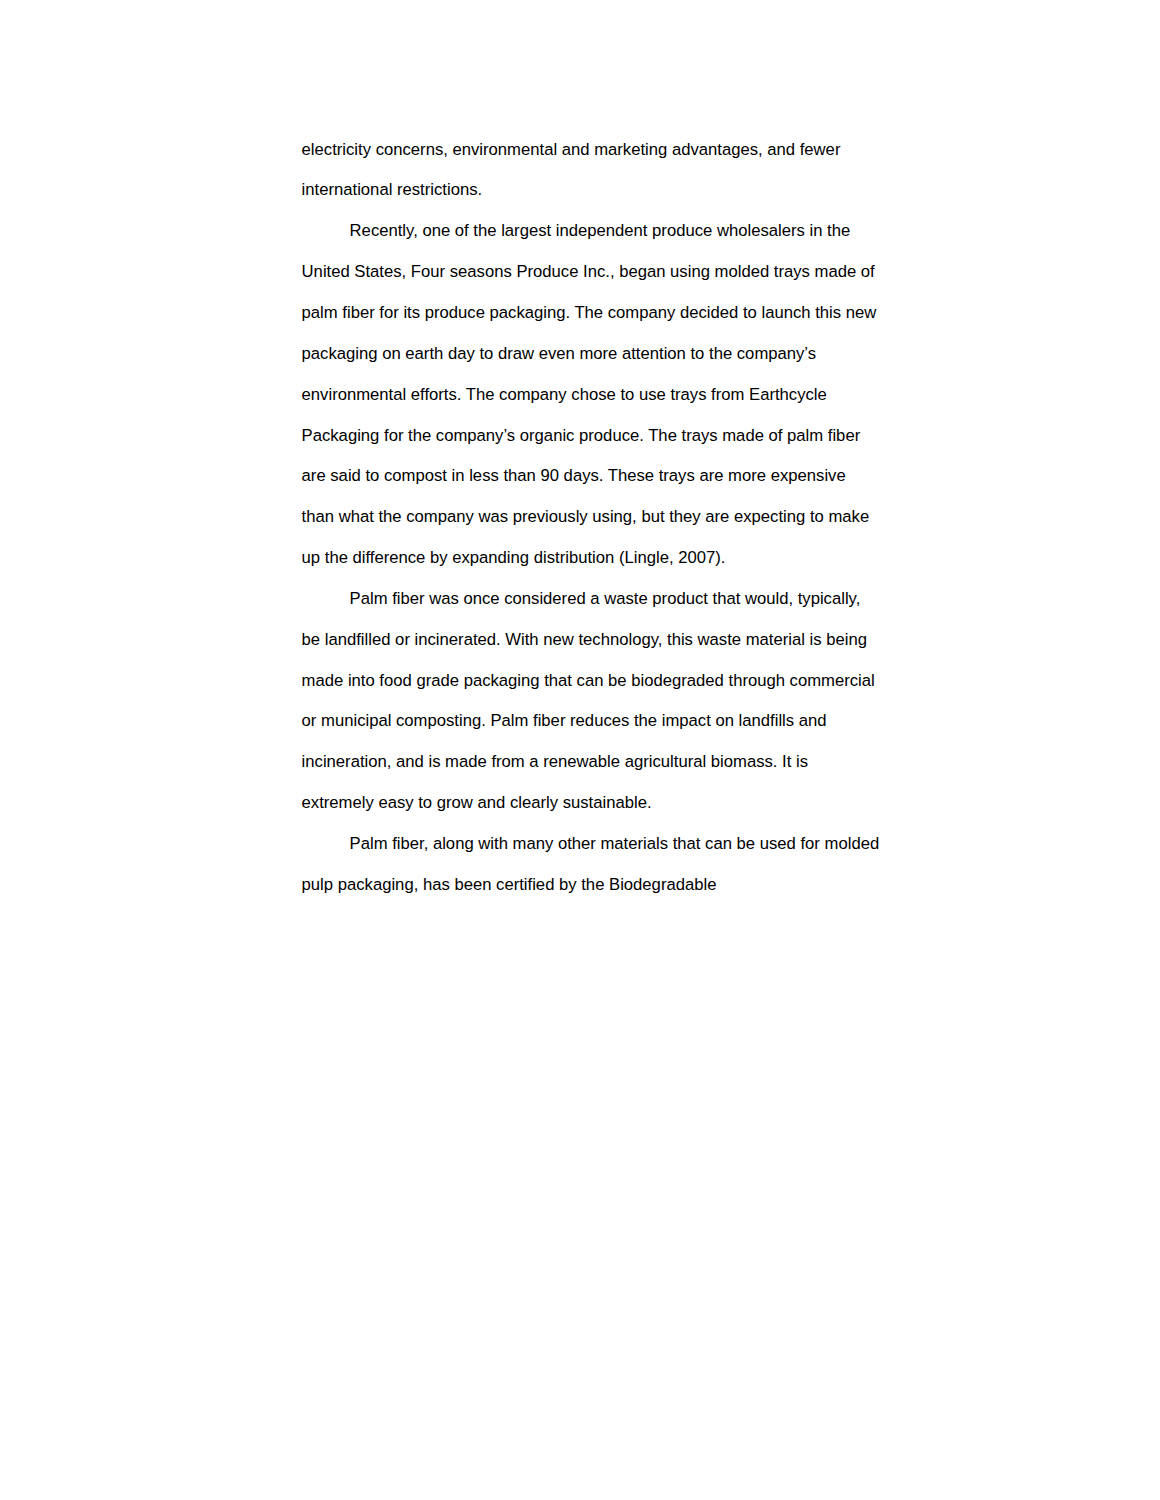electricity concerns, environmental and marketing advantages, and fewer international restrictions.
Recently, one of the largest independent produce wholesalers in the United States, Four seasons Produce Inc., began using molded trays made of palm fiber for its produce packaging. The company decided to launch this new packaging on earth day to draw even more attention to the company’s environmental efforts. The company chose to use trays from Earthcycle Packaging for the company’s organic produce. The trays made of palm fiber are said to compost in less than 90 days. These trays are more expensive than what the company was previously using, but they are expecting to make up the difference by expanding distribution (Lingle, 2007).
Palm fiber was once considered a waste product that would, typically, be landfilled or incinerated. With new technology, this waste material is being made into food grade packaging that can be biodegraded through commercial or municipal composting. Palm fiber reduces the impact on landfills and incineration, and is made from a renewable agricultural biomass. It is extremely easy to grow and clearly sustainable.
Palm fiber, along with many other materials that can be used for molded pulp packaging, has been certified by the Biodegradable